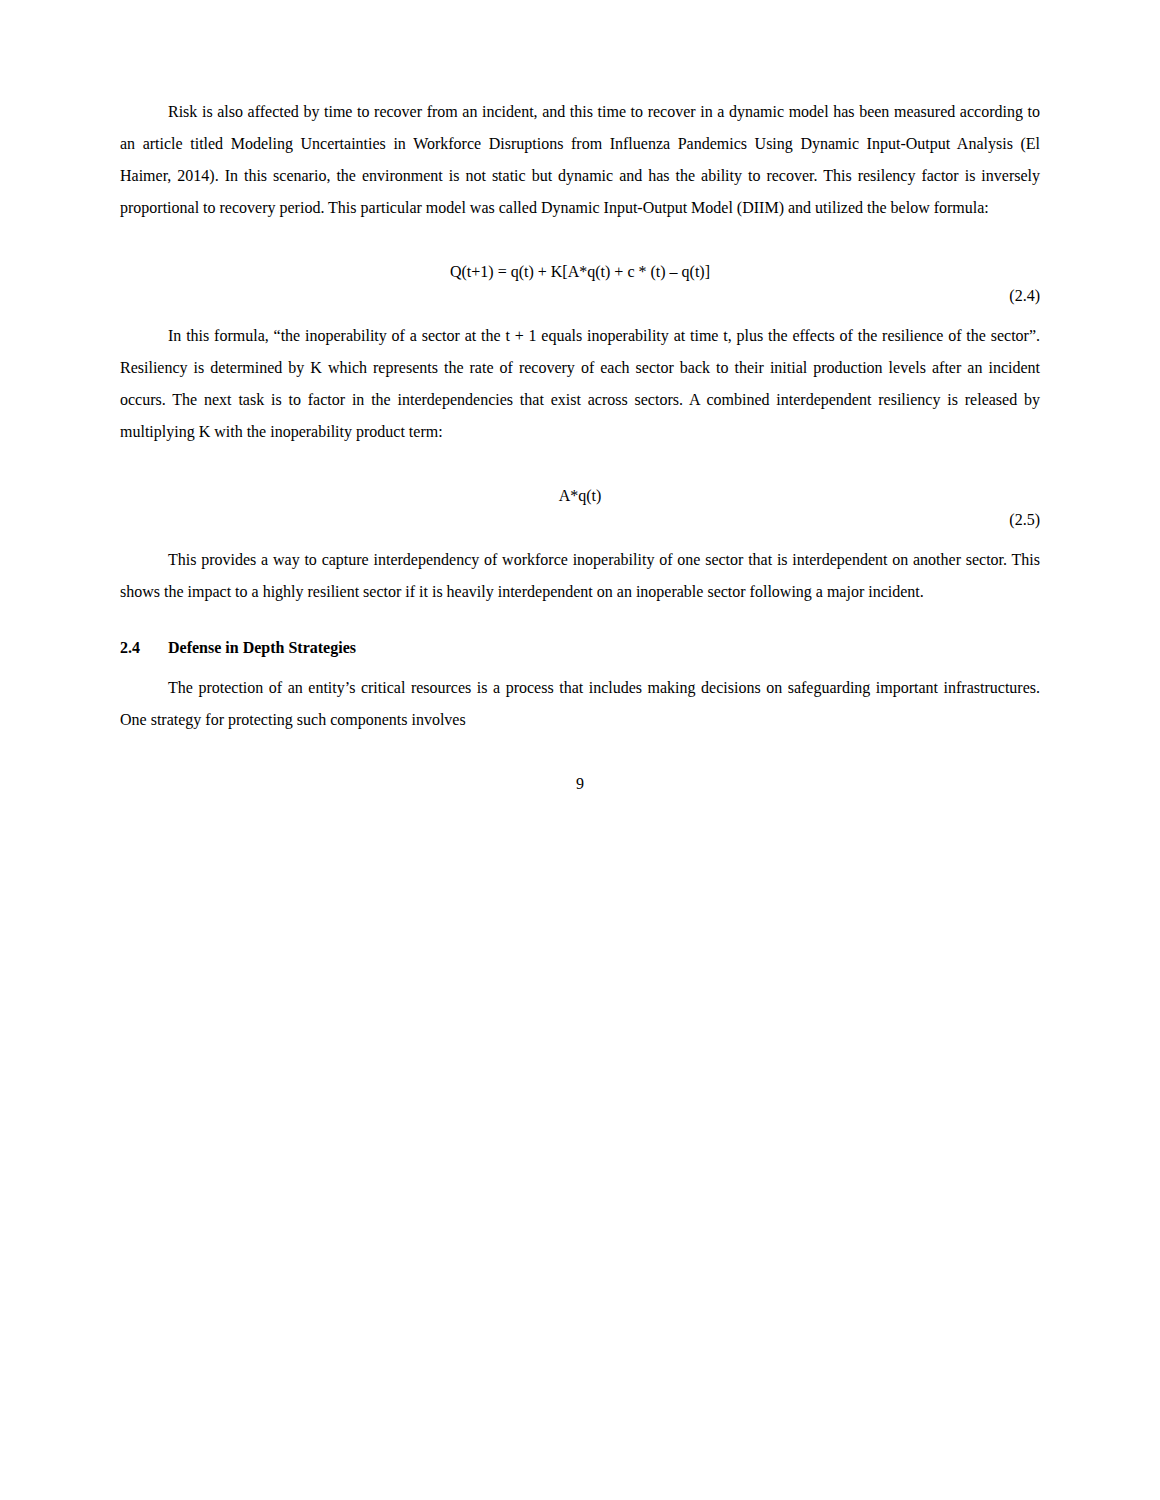Risk is also affected by time to recover from an incident, and this time to recover in a dynamic model has been measured according to an article titled Modeling Uncertainties in Workforce Disruptions from Influenza Pandemics Using Dynamic Input-Output Analysis (El Haimer, 2014). In this scenario, the environment is not static but dynamic and has the ability to recover. This resilency factor is inversely proportional to recovery period. This particular model was called Dynamic Input-Output Model (DIIM) and utilized the below formula:
Q(t+1) = q(t) + K[A*q(t) + c * (t) – q(t)]
(2.4)
In this formula, “the inoperability of a sector at the t + 1 equals inoperability at time t, plus the effects of the resilience of the sector”. Resiliency is determined by K which represents the rate of recovery of each sector back to their initial production levels after an incident occurs. The next task is to factor in the interdependencies that exist across sectors. A combined interdependent resiliency is released by multiplying K with the inoperability product term:
A*q(t)
(2.5)
This provides a way to capture interdependency of workforce inoperability of one sector that is interdependent on another sector. This shows the impact to a highly resilient sector if it is heavily interdependent on an inoperable sector following a major incident.
2.4 Defense in Depth Strategies
The protection of an entity’s critical resources is a process that includes making decisions on safeguarding important infrastructures. One strategy for protecting such components involves
9